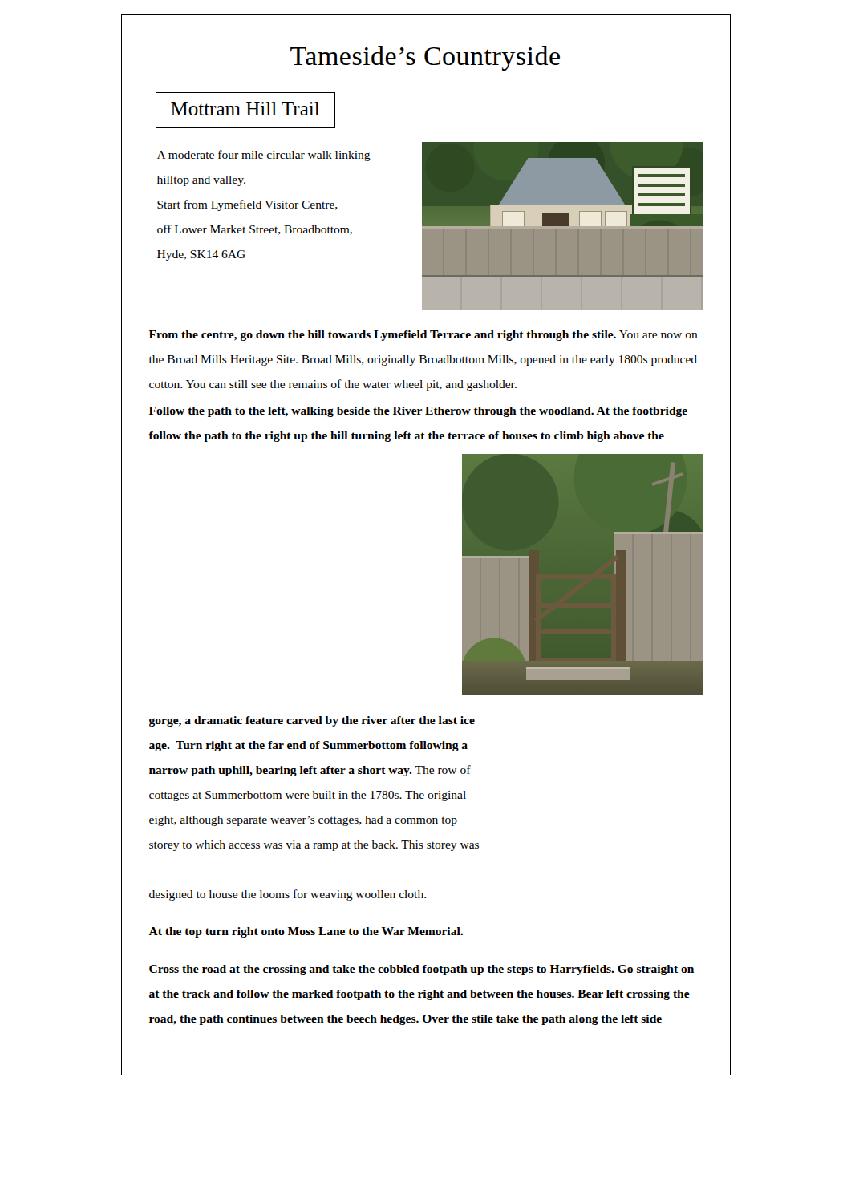Tameside’s Countryside
Mottram Hill Trail
A moderate four mile circular walk linking
hilltop and valley.
Start from Lymefield Visitor Centre,
off Lower Market Street, Broadbottom,
Hyde, SK14 6AG
From the centre, go down the hill towards Lymefield Terrace and right through the stile. You are now on the Broad Mills Heritage Site. Broad Mills, originally Broadbottom Mills, opened in the early 1800s produced cotton. You can still see the remains of the water wheel pit, and gasholder.
Follow the path to the left, walking beside the River Etherow through the woodland. At the footbridge follow the path to the right up the hill turning left at the terrace of houses to climb high above the
gorge, a dramatic feature carved by the river after the last ice age. Turn right at the far end of Summerbottom following a narrow path uphill, bearing left after a short way. The row of cottages at Summerbottom were built in the 1780s. The original eight, although separate weaver’s cottages, had a common top storey to which access was via a ramp at the back. This storey was
designed to house the looms for weaving woollen cloth.
At the top turn right onto Moss Lane to the War Memorial.
Cross the road at the crossing and take the cobbled footpath up the steps to Harryfields. Go straight on at the track and follow the marked footpath to the right and between the houses. Bear left crossing the road, the path continues between the beech hedges. Over the stile take the path along the left side